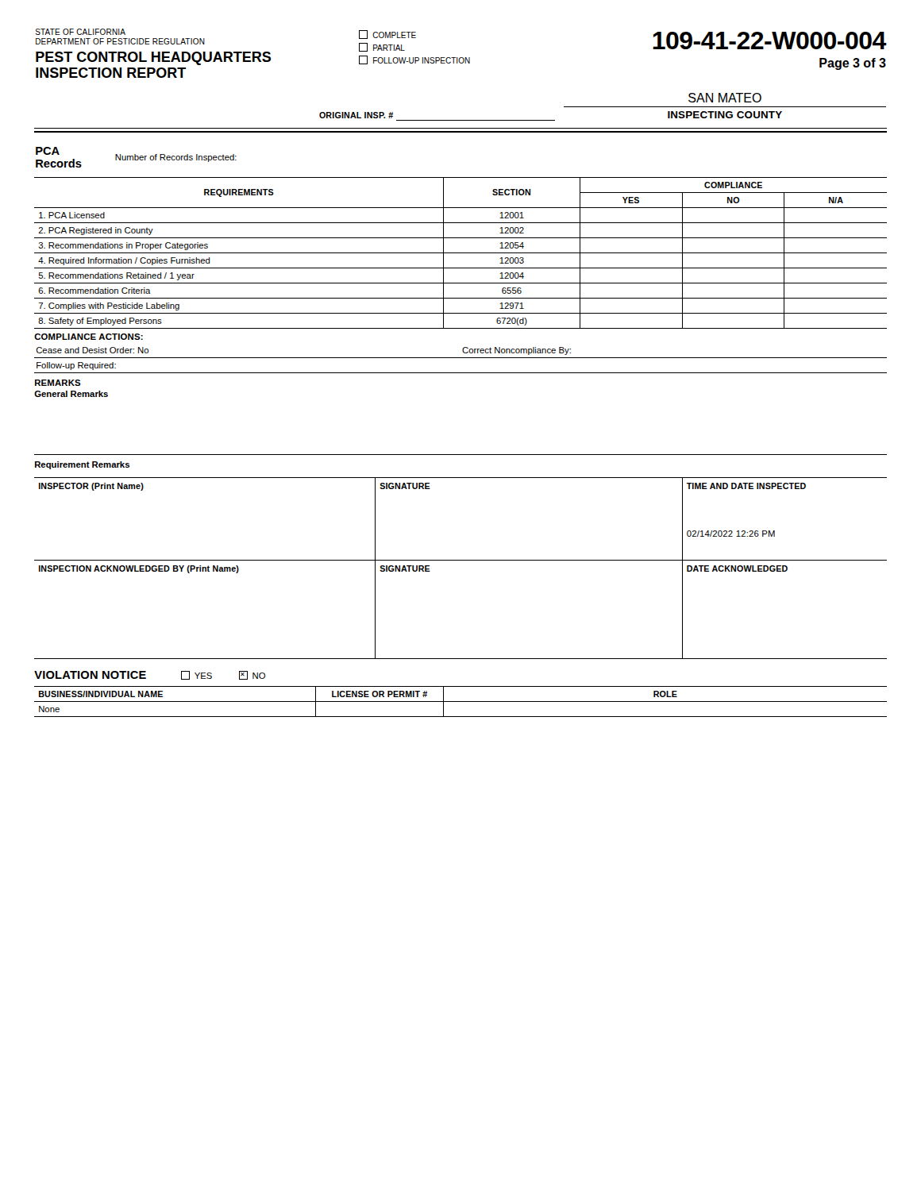| STATE OF CALIFORNIA DEPARTMENT OF PESTICIDE REGULATION PEST CONTROL HEADQUARTERS INSPECTION REPORT | COMPLETE PARTIAL FOLLOW-UP INSPECTION | 109-41-22-W000-004 Page 3 of 3 |
| ORIGINAL INSP. # | SAN MATEO INSPECTING COUNTY |
| PCA Records | Number of Records Inspected: |
| REQUIREMENTS | SECTION | COMPLIANCE |
| --- | --- | --- |
| YES | NO | N/A |
| 1. PCA Licensed | 12001 | | | |
| 2. PCA Registered in County | 12002 | | | |
| 3. Recommendations in Proper Categories | 12054 | | | |
| 4. Required Information / Copies Furnished | 12003 | | | |
| 5. Recommendations Retained / 1 year | 12004 | | | |
| 6. Recommendation Criteria | 6556 | | | |
| 7. Complies with Pesticide Labeling | 12971 | | | |
| 8. Safety of Employed Persons | 6720(d) | | | |
COMPLIANCE ACTIONS:
| Cease and Desist Order: No | Correct Noncompliance By: |
| Follow-up Required: |
REMARKS
General Remarks
Requirement Remarks
| INSPECTOR (Print Name) | SIGNATURE | TIME AND DATE INSPECTED 02/14/2022 12:26 PM |
| INSPECTION ACKNOWLEDGED BY (Print Name) | SIGNATURE | DATE ACKNOWLEDGED |
VIOLATION NOTICE YES NO
| BUSINESS/INDIVIDUAL NAME | LICENSE OR PERMIT # | ROLE |
| --- | --- | --- |
| None | | |